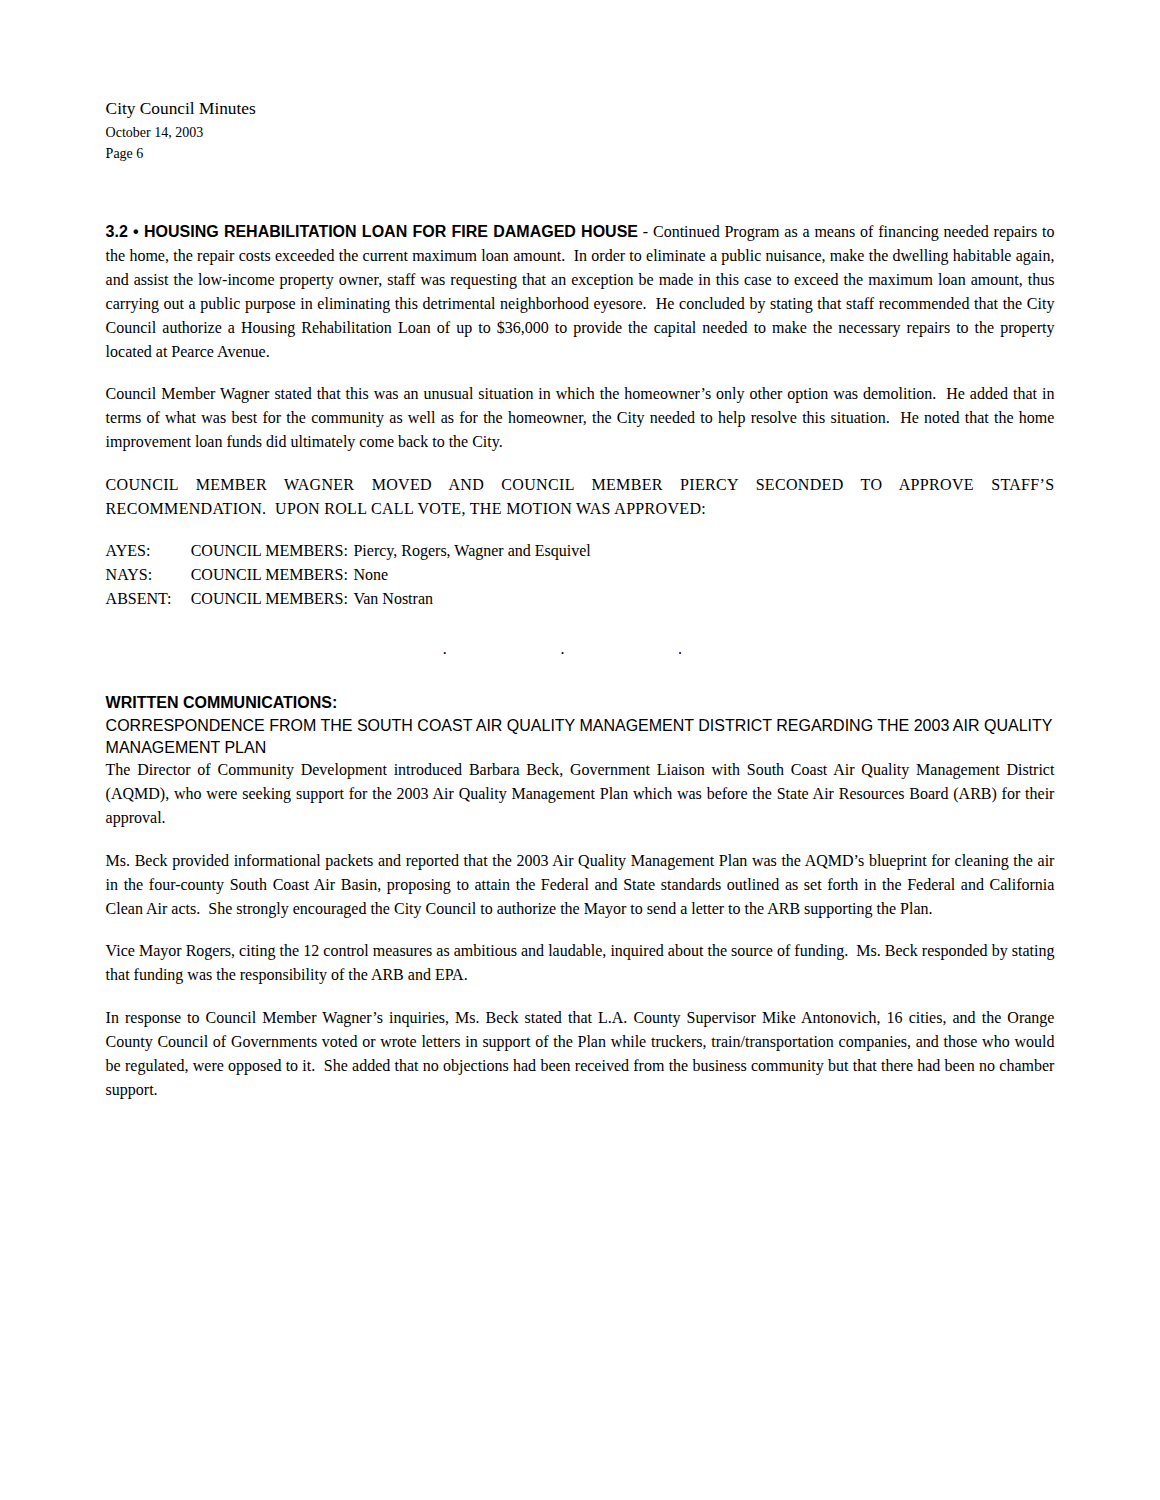City Council Minutes
October 14, 2003
Page 6
3.2 • HOUSING REHABILITATION LOAN FOR FIRE DAMAGED HOUSE
- Continued Program as a means of financing needed repairs to the home, the repair costs exceeded the current maximum loan amount. In order to eliminate a public nuisance, make the dwelling habitable again, and assist the low-income property owner, staff was requesting that an exception be made in this case to exceed the maximum loan amount, thus carrying out a public purpose in eliminating this detrimental neighborhood eyesore. He concluded by stating that staff recommended that the City Council authorize a Housing Rehabilitation Loan of up to $36,000 to provide the capital needed to make the necessary repairs to the property located at Pearce Avenue.
Council Member Wagner stated that this was an unusual situation in which the homeowner’s only other option was demolition. He added that in terms of what was best for the community as well as for the homeowner, the City needed to help resolve this situation. He noted that the home improvement loan funds did ultimately come back to the City.
COUNCIL MEMBER WAGNER MOVED AND COUNCIL MEMBER PIERCY SECONDED TO APPROVE STAFF’S RECOMMENDATION. UPON ROLL CALL VOTE, THE MOTION WAS APPROVED:
| AYES: | COUNCIL MEMBERS: | Piercy, Rogers, Wagner and Esquivel |
| NAYS: | COUNCIL MEMBERS: | None |
| ABSENT: | COUNCIL MEMBERS: | Van Nostran |
. . .
WRITTEN COMMUNICATIONS:
CORRESPONDENCE FROM THE SOUTH COAST AIR QUALITY MANAGEMENT DISTRICT REGARDING THE 2003 AIR QUALITY MANAGEMENT PLAN
The Director of Community Development introduced Barbara Beck, Government Liaison with South Coast Air Quality Management District (AQMD), who were seeking support for the 2003 Air Quality Management Plan which was before the State Air Resources Board (ARB) for their approval.
Ms. Beck provided informational packets and reported that the 2003 Air Quality Management Plan was the AQMD’s blueprint for cleaning the air in the four-county South Coast Air Basin, proposing to attain the Federal and State standards outlined as set forth in the Federal and California Clean Air acts. She strongly encouraged the City Council to authorize the Mayor to send a letter to the ARB supporting the Plan.
Vice Mayor Rogers, citing the 12 control measures as ambitious and laudable, inquired about the source of funding. Ms. Beck responded by stating that funding was the responsibility of the ARB and EPA.
In response to Council Member Wagner’s inquiries, Ms. Beck stated that L.A. County Supervisor Mike Antonovich, 16 cities, and the Orange County Council of Governments voted or wrote letters in support of the Plan while truckers, train/transportation companies, and those who would be regulated, were opposed to it. She added that no objections had been received from the business community but that there had been no chamber support.